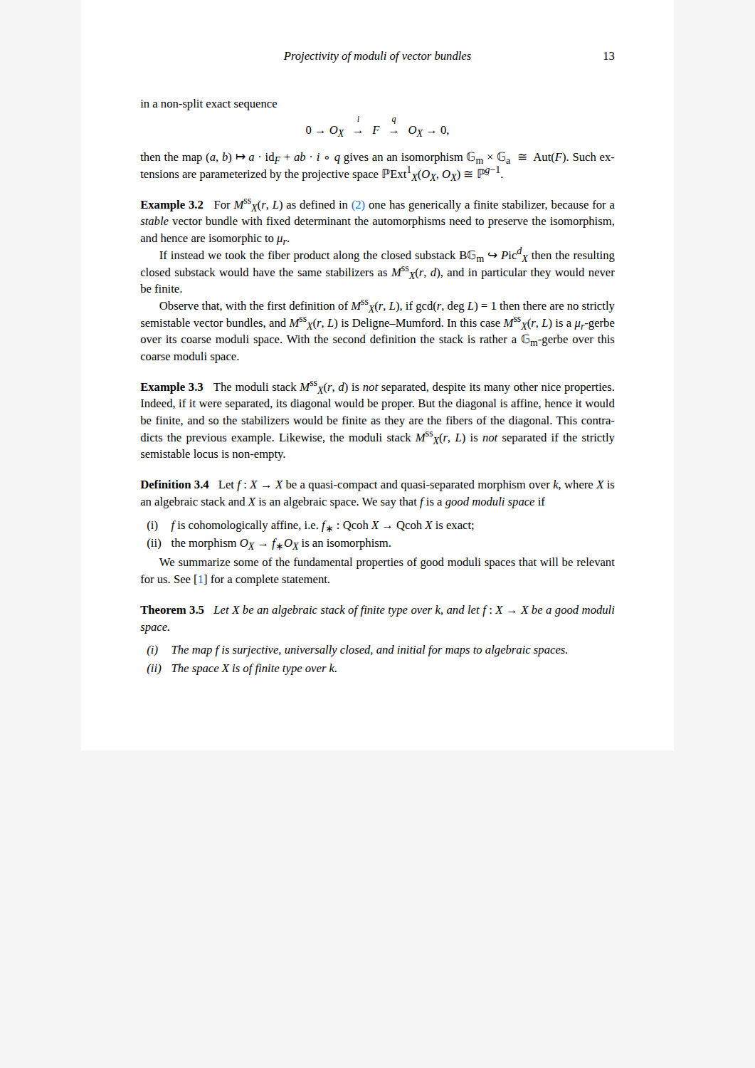Projectivity of moduli of vector bundles 13
in a non-split exact sequence
0 → OX i→ F q→ OX → 0,
then the map (a, b) ↦ a · idF + ab · i ∘ q gives an an isomorphism 𝔾m × 𝔾a ≅ Aut(F). Such extensions are parameterized by the projective space ℙExt1X(OX, OX) ≅ ℙg−1.
Example 3.2 For MssX(r, L) as defined in (2) one has generically a finite stabilizer, because for a stable vector bundle with fixed determinant the automorphisms need to preserve the isomorphism, and hence are isomorphic to μr.
If instead we took the fiber product along the closed substack B𝔾m ↪ PicdX then the resulting closed substack would have the same stabilizers as MssX(r, d), and in particular they would never be finite.
Observe that, with the first definition of MssX(r, L), if gcd(r, deg L) = 1 then there are no strictly semistable vector bundles, and MssX(r, L) is Deligne–Mumford. In this case MssX(r, L) is a μr-gerbe over its coarse moduli space. With the second definition the stack is rather a 𝔾m-gerbe over this coarse moduli space.
Example 3.3 The moduli stack MssX(r, d) is not separated, despite its many other nice properties. Indeed, if it were separated, its diagonal would be proper. But the diagonal is affine, hence it would be finite, and so the stabilizers would be finite as they are the fibers of the diagonal. This contradicts the previous example. Likewise, the moduli stack MssX(r, L) is not separated if the strictly semistable locus is non-empty.
Definition 3.4 Let f : X → X be a quasi-compact and quasi-separated morphism over k, where X is an algebraic stack and X is an algebraic space. We say that f is a good moduli space if
(i) f is cohomologically affine, i.e. f∗ : Qcoh X → Qcoh X is exact;
(ii) the morphism OX → f∗OX is an isomorphism.
We summarize some of the fundamental properties of good moduli spaces that will be relevant for us. See [1] for a complete statement.
Theorem 3.5 Let X be an algebraic stack of finite type over k, and let f : X → X be a good moduli space.
(i) The map f is surjective, universally closed, and initial for maps to algebraic spaces.
(ii) The space X is of finite type over k.